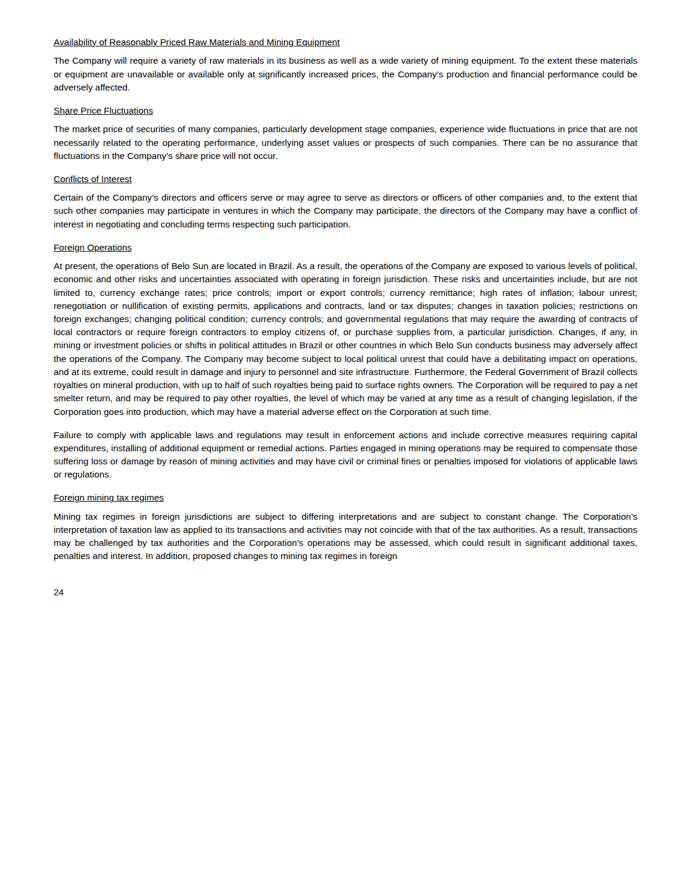Availability of Reasonably Priced Raw Materials and Mining Equipment
The Company will require a variety of raw materials in its business as well as a wide variety of mining equipment. To the extent these materials or equipment are unavailable or available only at significantly increased prices, the Company’s production and financial performance could be adversely affected.
Share Price Fluctuations
The market price of securities of many companies, particularly development stage companies, experience wide fluctuations in price that are not necessarily related to the operating performance, underlying asset values or prospects of such companies. There can be no assurance that fluctuations in the Company’s share price will not occur.
Conflicts of Interest
Certain of the Company’s directors and officers serve or may agree to serve as directors or officers of other companies and, to the extent that such other companies may participate in ventures in which the Company may participate, the directors of the Company may have a conflict of interest in negotiating and concluding terms respecting such participation.
Foreign Operations
At present, the operations of Belo Sun are located in Brazil. As a result, the operations of the Company are exposed to various levels of political, economic and other risks and uncertainties associated with operating in foreign jurisdiction. These risks and uncertainties include, but are not limited to, currency exchange rates; price controls; import or export controls; currency remittance; high rates of inflation; labour unrest; renegotiation or nullification of existing permits, applications and contracts, land or tax disputes; changes in taxation policies; restrictions on foreign exchanges; changing political condition; currency controls; and governmental regulations that may require the awarding of contracts of local contractors or require foreign contractors to employ citizens of, or purchase supplies from, a particular jurisdiction. Changes, if any, in mining or investment policies or shifts in political attitudes in Brazil or other countries in which Belo Sun conducts business may adversely affect the operations of the Company. The Company may become subject to local political unrest that could have a debilitating impact on operations, and at its extreme, could result in damage and injury to personnel and site infrastructure. Furthermore, the Federal Government of Brazil collects royalties on mineral production, with up to half of such royalties being paid to surface rights owners. The Corporation will be required to pay a net smelter return, and may be required to pay other royalties, the level of which may be varied at any time as a result of changing legislation, if the Corporation goes into production, which may have a material adverse effect on the Corporation at such time.
Failure to comply with applicable laws and regulations may result in enforcement actions and include corrective measures requiring capital expenditures, installing of additional equipment or remedial actions. Parties engaged in mining operations may be required to compensate those suffering loss or damage by reason of mining activities and may have civil or criminal fines or penalties imposed for violations of applicable laws or regulations.
Foreign mining tax regimes
Mining tax regimes in foreign jurisdictions are subject to differing interpretations and are subject to constant change. The Corporation’s interpretation of taxation law as applied to its transactions and activities may not coincide with that of the tax authorities. As a result, transactions may be challenged by tax authorities and the Corporation’s operations may be assessed, which could result in significant additional taxes, penalties and interest. In addition, proposed changes to mining tax regimes in foreign
24